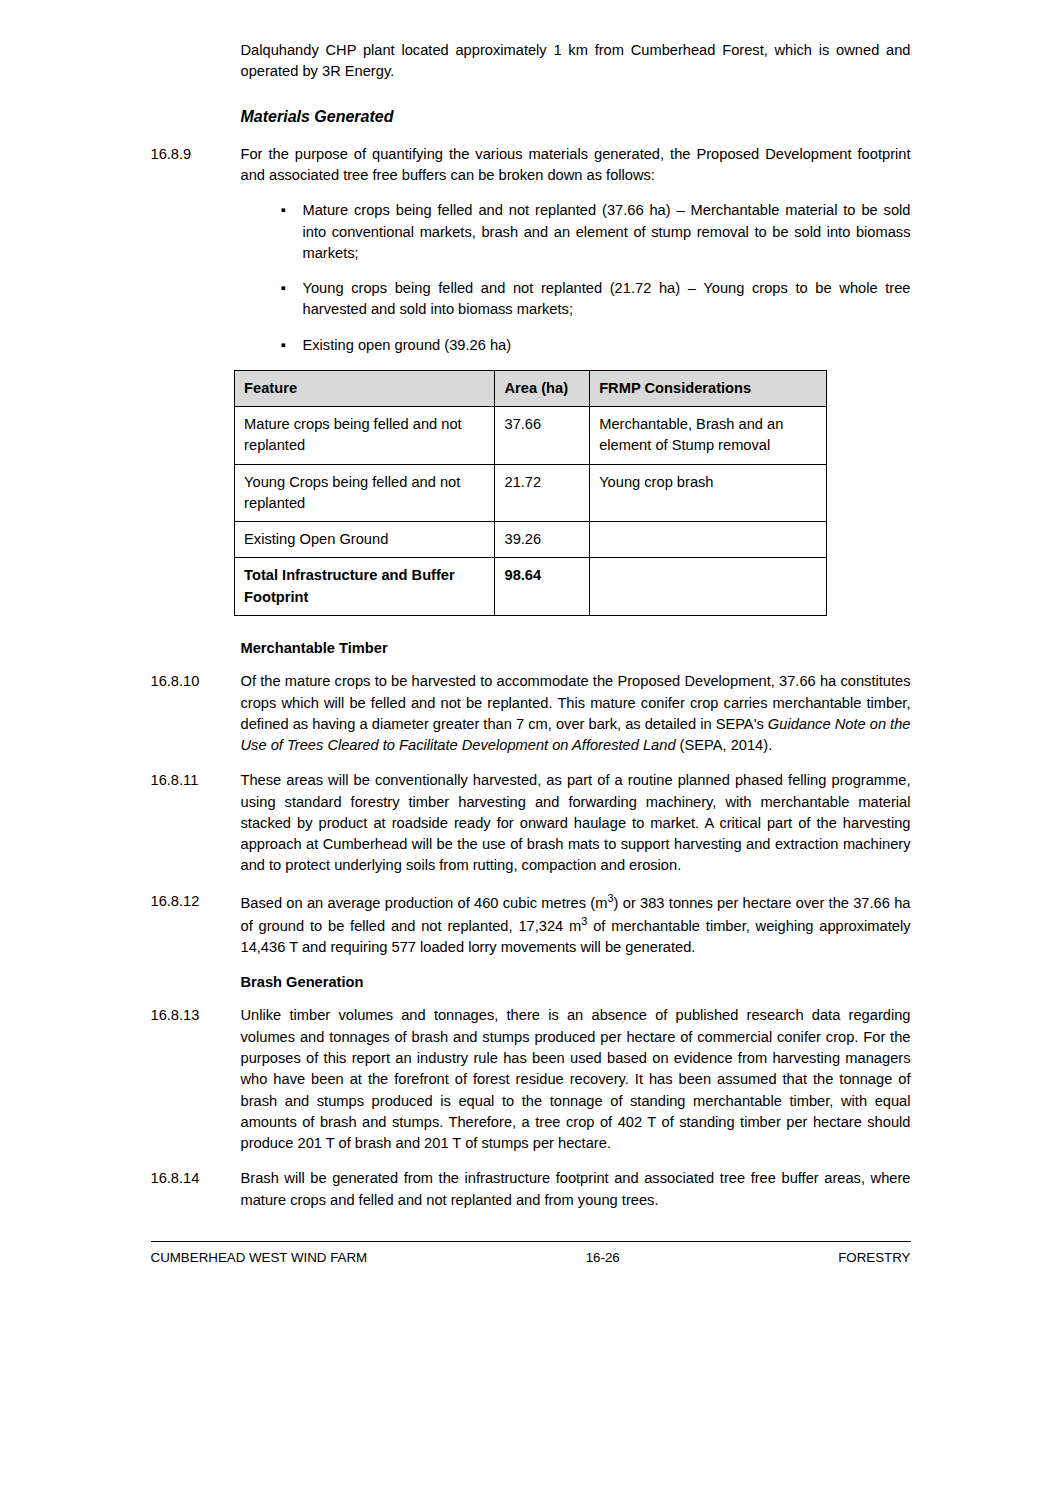Dalquhandy CHP plant located approximately 1 km from Cumberhead Forest, which is owned and operated by 3R Energy.
Materials Generated
16.8.9
For the purpose of quantifying the various materials generated, the Proposed Development footprint and associated tree free buffers can be broken down as follows:
Mature crops being felled and not replanted (37.66 ha) – Merchantable material to be sold into conventional markets, brash and an element of stump removal to be sold into biomass markets;
Young crops being felled and not replanted (21.72 ha) – Young crops to be whole tree harvested and sold into biomass markets;
Existing open ground (39.26 ha)
| Feature | Area (ha) | FRMP Considerations |
| --- | --- | --- |
| Mature crops being felled and not replanted | 37.66 | Merchantable, Brash and an element of Stump removal |
| Young Crops being felled and not replanted | 21.72 | Young crop brash |
| Existing Open Ground | 39.26 | |
| Total Infrastructure and Buffer Footprint | 98.64 | |
Merchantable Timber
16.8.10
Of the mature crops to be harvested to accommodate the Proposed Development, 37.66 ha constitutes crops which will be felled and not be replanted. This mature conifer crop carries merchantable timber, defined as having a diameter greater than 7 cm, over bark, as detailed in SEPA's Guidance Note on the Use of Trees Cleared to Facilitate Development on Afforested Land (SEPA, 2014).
16.8.11
These areas will be conventionally harvested, as part of a routine planned phased felling programme, using standard forestry timber harvesting and forwarding machinery, with merchantable material stacked by product at roadside ready for onward haulage to market. A critical part of the harvesting approach at Cumberhead will be the use of brash mats to support harvesting and extraction machinery and to protect underlying soils from rutting, compaction and erosion.
16.8.12
Based on an average production of 460 cubic metres (m3) or 383 tonnes per hectare over the 37.66 ha of ground to be felled and not replanted, 17,324 m3 of merchantable timber, weighing approximately 14,436 T and requiring 577 loaded lorry movements will be generated.
Brash Generation
16.8.13
Unlike timber volumes and tonnages, there is an absence of published research data regarding volumes and tonnages of brash and stumps produced per hectare of commercial conifer crop. For the purposes of this report an industry rule has been used based on evidence from harvesting managers who have been at the forefront of forest residue recovery. It has been assumed that the tonnage of brash and stumps produced is equal to the tonnage of standing merchantable timber, with equal amounts of brash and stumps. Therefore, a tree crop of 402 T of standing timber per hectare should produce 201 T of brash and 201 T of stumps per hectare.
16.8.14
Brash will be generated from the infrastructure footprint and associated tree free buffer areas, where mature crops and felled and not replanted and from young trees.
CUMBERHEAD WEST WIND FARM
16-26
FORESTRY